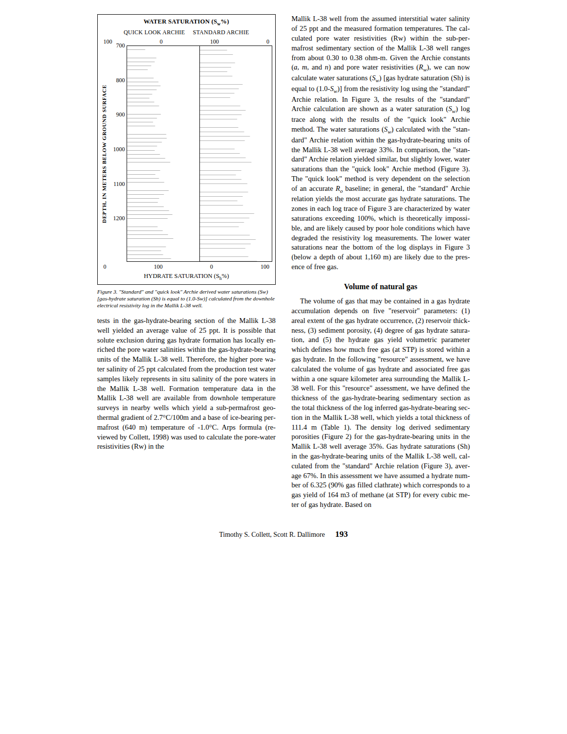WATER SATURATION (Sw%)
QUICK LOOK ARCHIE STANDARD ARCHIE
10001000
DEPTH, IN METERS BELOW GROUND SURFACE
700 800 900 1000 1100 1200
01000100
HYDRATE SATURATION (Sh%)
Figure 3. "Standard" and "quick look" Archie derived water saturations (Sw) [gas-hydrate saturation (Sh) is equal to (1.0-Sw)] calculated from the downhole electrical resistivity log in the Mallik L-38 well.
tests in the gas-hydrate-bearing section of the Mallik L-38 well yielded an average value of 25 ppt. It is possible that solute exclusion during gas hydrate formation has locally enriched the pore water salinities within the gas-hydrate-bearing units of the Mallik L-38 well. Therefore, the higher pore water salinity of 25 ppt calculated from the production test water samples likely represents in situ salinity of the pore waters in the Mallik L-38 well. Formation temperature data in the Mallik L-38 well are available from downhole temperature surveys in nearby wells which yield a sub-permafrost geothermal gradient of 2.7°C/100m and a base of ice-bearing permafrost (640 m) temperature of -1.0°C. Arps formula (reviewed by Collett, 1998) was used to calculate the pore-water resistivities (Rw) in the
Mallik L-38 well from the assumed interstitial water salinity of 25 ppt and the measured formation temperatures. The calculated pore water resistivities (Rw) within the sub-permafrost sedimentary section of the Mallik L-38 well ranges from about 0.30 to 0.38 ohm-m. Given the Archie constants (a, m, and n) and pore water resistivities (Rw), we can now calculate water saturations (Sw) [gas hydrate saturation (Sh) is equal to (1.0-Sw)] from the resistivity log using the "standard" Archie relation. In Figure 3, the results of the "standard" Archie calculation are shown as a water saturation (Sw) log trace along with the results of the "quick look" Archie method. The water saturations (Sw) calculated with the "standard" Archie relation within the gas-hydrate-bearing units of the Mallik L-38 well average 33%. In comparison, the "standard" Archie relation yielded similar, but slightly lower, water saturations than the "quick look" Archie method (Figure 3). The "quick look" method is very dependent on the selection of an accurate Ro baseline; in general, the "standard" Archie relation yields the most accurate gas hydrate saturations. The zones in each log trace of Figure 3 are characterized by water saturations exceeding 100%, which is theoretically impossible, and are likely caused by poor hole conditions which have degraded the resistivity log measurements. The lower water saturations near the bottom of the log displays in Figure 3 (below a depth of about 1,160 m) are likely due to the presence of free gas.
Volume of natural gas
The volume of gas that may be contained in a gas hydrate accumulation depends on five "reservoir" parameters: (1) areal extent of the gas hydrate occurrence, (2) reservoir thickness, (3) sediment porosity, (4) degree of gas hydrate saturation, and (5) the hydrate gas yield volumetric parameter which defines how much free gas (at STP) is stored within a gas hydrate. In the following "resource" assessment, we have calculated the volume of gas hydrate and associated free gas within a one square kilometer area surrounding the Mallik L-38 well. For this "resource" assessment, we have defined the thickness of the gas-hydrate-bearing sedimentary section as the total thickness of the log inferred gas-hydrate-bearing section in the Mallik L-38 well, which yields a total thickness of 111.4 m (Table 1). The density log derived sedimentary porosities (Figure 2) for the gas-hydrate-bearing units in the Mallik L-38 well average 35%. Gas hydrate saturations (Sh) in the gas-hydrate-bearing units of the Mallik L-38 well, calculated from the "standard" Archie relation (Figure 3), average 67%. In this assessment we have assumed a hydrate number of 6.325 (90% gas filled clathrate) which corresponds to a gas yield of 164 m3 of methane (at STP) for every cubic meter of gas hydrate. Based on
Timothy S. Collett, Scott R. Dallimore 193